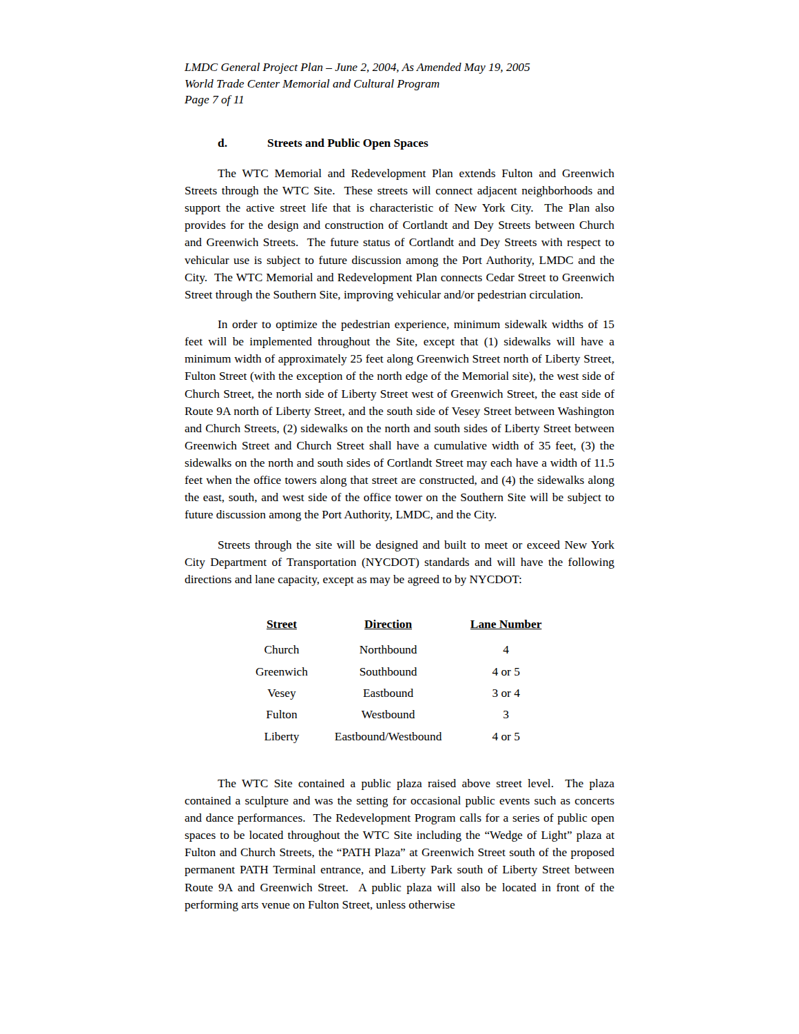LMDC General Project Plan – June 2, 2004, As Amended May 19, 2005
World Trade Center Memorial and Cultural Program
Page 7 of 11
d. Streets and Public Open Spaces
The WTC Memorial and Redevelopment Plan extends Fulton and Greenwich Streets through the WTC Site. These streets will connect adjacent neighborhoods and support the active street life that is characteristic of New York City. The Plan also provides for the design and construction of Cortlandt and Dey Streets between Church and Greenwich Streets. The future status of Cortlandt and Dey Streets with respect to vehicular use is subject to future discussion among the Port Authority, LMDC and the City. The WTC Memorial and Redevelopment Plan connects Cedar Street to Greenwich Street through the Southern Site, improving vehicular and/or pedestrian circulation.
In order to optimize the pedestrian experience, minimum sidewalk widths of 15 feet will be implemented throughout the Site, except that (1) sidewalks will have a minimum width of approximately 25 feet along Greenwich Street north of Liberty Street, Fulton Street (with the exception of the north edge of the Memorial site), the west side of Church Street, the north side of Liberty Street west of Greenwich Street, the east side of Route 9A north of Liberty Street, and the south side of Vesey Street between Washington and Church Streets, (2) sidewalks on the north and south sides of Liberty Street between Greenwich Street and Church Street shall have a cumulative width of 35 feet, (3) the sidewalks on the north and south sides of Cortlandt Street may each have a width of 11.5 feet when the office towers along that street are constructed, and (4) the sidewalks along the east, south, and west side of the office tower on the Southern Site will be subject to future discussion among the Port Authority, LMDC, and the City.
Streets through the site will be designed and built to meet or exceed New York City Department of Transportation (NYCDOT) standards and will have the following directions and lane capacity, except as may be agreed to by NYCDOT:
| Street | Direction | Lane Number |
| --- | --- | --- |
| Church | Northbound | 4 |
| Greenwich | Southbound | 4 or 5 |
| Vesey | Eastbound | 3 or 4 |
| Fulton | Westbound | 3 |
| Liberty | Eastbound/Westbound | 4 or 5 |
The WTC Site contained a public plaza raised above street level. The plaza contained a sculpture and was the setting for occasional public events such as concerts and dance performances. The Redevelopment Program calls for a series of public open spaces to be located throughout the WTC Site including the “Wedge of Light” plaza at Fulton and Church Streets, the “PATH Plaza” at Greenwich Street south of the proposed permanent PATH Terminal entrance, and Liberty Park south of Liberty Street between Route 9A and Greenwich Street. A public plaza will also be located in front of the performing arts venue on Fulton Street, unless otherwise